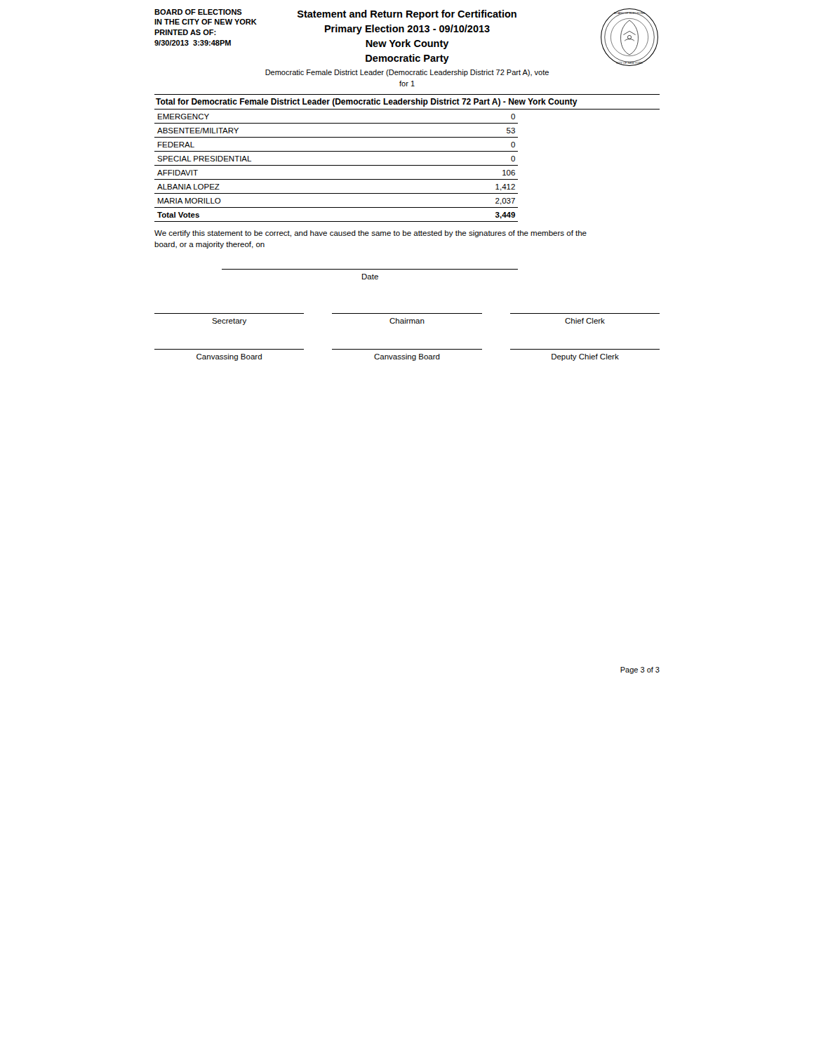BOARD OF ELECTIONS
IN THE CITY OF NEW YORK
PRINTED AS OF:
9/30/2013 3:39:48PM
Statement and Return Report for Certification
Primary Election 2013 - 09/10/2013
New York County
Democratic Party
Democratic Female District Leader (Democratic Leadership District 72 Part A), vote for 1
BOARD OF ELECTIONS CITY OF NEW YORK
Total for Democratic Female District Leader (Democratic Leadership District 72 Part A) - New York County
| EMERGENCY | 0 |
| ABSENTEE/MILITARY | 53 |
| FEDERAL | 0 |
| SPECIAL PRESIDENTIAL | 0 |
| AFFIDAVIT | 106 |
| ALBANIA LOPEZ | 1,412 |
| MARIA MORILLO | 2,037 |
| Total Votes | 3,449 |
We certify this statement to be correct, and have caused the same to be attested by the signatures of the members of the board, or a majority thereof, on
Date
Secretary
Chairman
Chief Clerk
Canvassing Board
Canvassing Board
Deputy Chief Clerk
Page 3 of 3